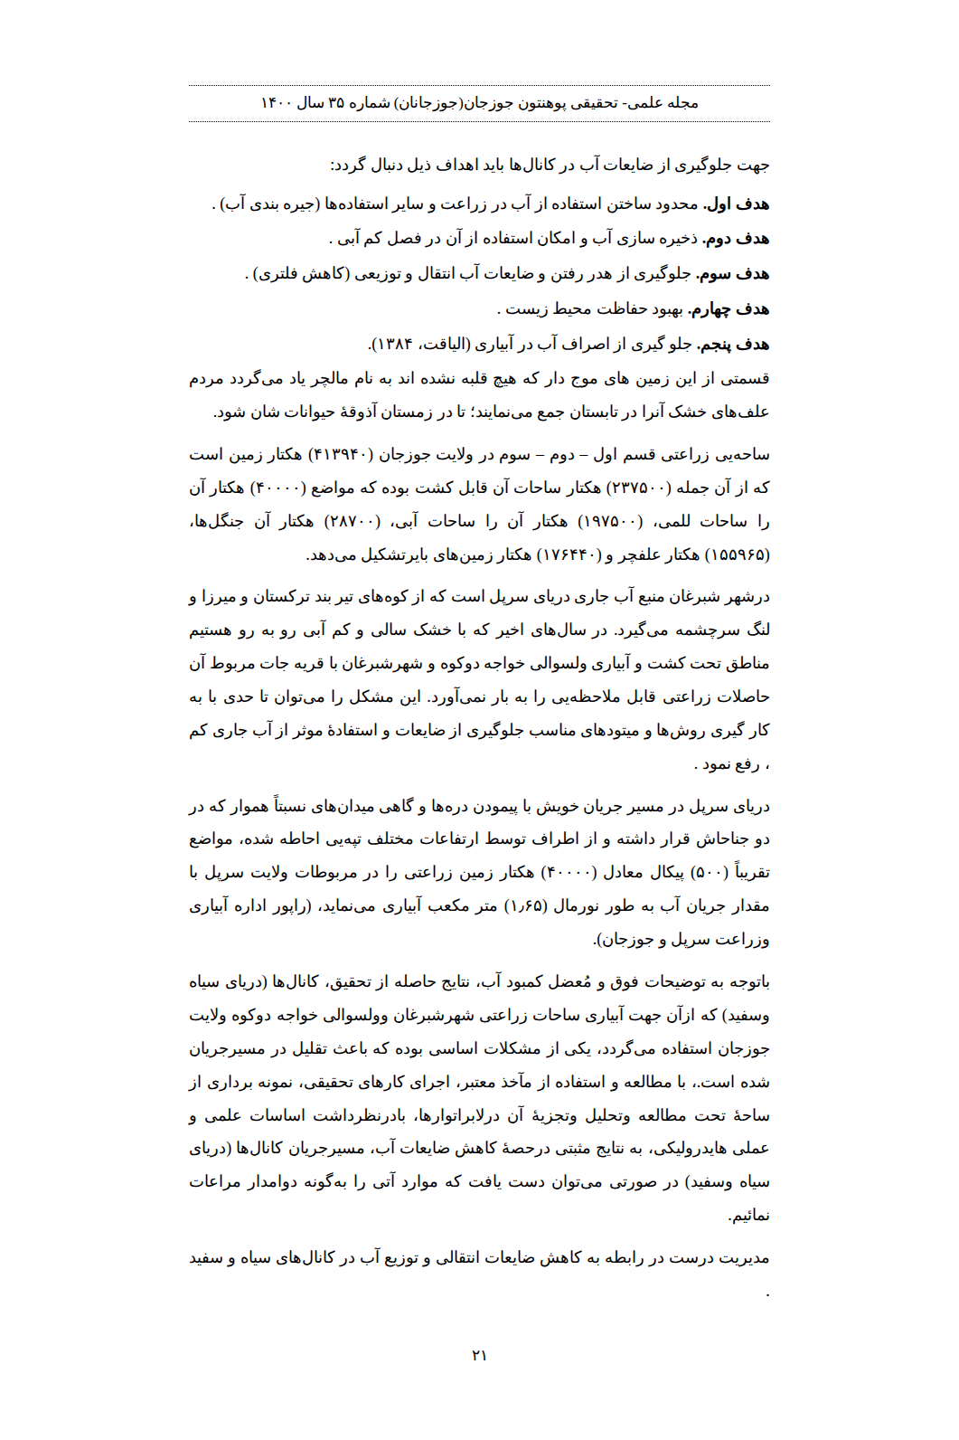مجله علمی- تحقیقی پوهنتون جوزجان(جوزجانان) شماره ۳۵ سال ۱۴۰۰
جهت جلوگیری از ضایعات آب در کانال‌ها باید اهداف ذیل دنبال گردد:
هدف اول. محدود ساختن استفاده از آب در زراعت و سایر استفاده‌ها (جیره بندی آب) .
هدف دوم. ذخیره سازی آب و امکان استفاده از آن در فصل کم آبی .
هدف سوم. جلوگیری از هدر رفتن و ضایعات آب انتقال و توزیعی (کاهش فلتری) .
هدف چهارم. بهبود حفاظت محیط زیست .
هدف پنجم. جلو گیری از اصراف آب در آبیاری (الیاقت، ۱۳۸۴).
قسمتی از این زمین های موج دار که هیچ قلبه نشده اند به نام مالچر یاد می‌گردد مردم علف‌های خشک آنرا در تابستان جمع می‌نمایند؛ تا در زمستان آذوقۀ حیوانات شان شود.
ساحه‌یی زراعتی قسم اول – دوم – سوم در ولایت جوزجان (۴۱۳۹۴۰) هکتار زمین است که از آن جمله (۲۳۷۵۰۰) هکتار ساحات آن قابل کشت بوده که مواضع (۴۰۰۰۰) هکتار آن را ساحات للمی، (۱۹۷۵۰۰) هکتار آن را ساحات آبی، (۲۸۷۰۰) هکتار آن جنگل‌ها، (۱۵۵۹۶۵) هکتار علفچر و (۱۷۶۴۴۰) هکتار زمین‌های بایرتشکیل می‌دهد.
درشهر شبرغان منبع آب جاری دریای سرپل است که از کوه‌های تیر بند ترکستان و میرزا و لنگ سرچشمه می‌گیرد. در سال‌های اخیر که با خشک سالی و کم آبی رو به رو هستیم مناطق تحت کشت و آبیاری ولسوالی خواجه دوکوه و شهرشبرغان با قریه جات مربوط آن حاصلات زراعتی قابل ملاحظه‌یی را به بار نمی‌آورد. این مشکل را می‌توان تا حدی با به کار گیری روش‌ها و میتودهای مناسب جلوگیری از ضایعات و استفادۀ موثر از آب جاری کم ، رفع نمود .
دریای سرپل در مسیر جریان خویش با پیمودن دره‌ها و گاهی میدان‌های نسبتاً هموار که در دو جناحاش قرار داشته و از اطراف توسط ارتفاعات مختلف تپه‌یی احاطه شده، مواضع تقریباً (۵۰۰) پیکال معادل (۴۰۰۰۰) هکتار زمین زراعتی را در مربوطات ولایت سرپل با مقدار جریان آب به طور نورمال (۱٫۶۵) متر مکعب آبیاری می‌نماید، (راپور اداره آبیاری وزراعت سرپل و جوزجان).
باتوجه به توضیحات فوق و مُعضل کمبود آب، نتایج حاصله از تحقیق، کانال‌ها (دریای سیاه وسفید) که ازآن جهت آبیاری ساحات زراعتی شهرشبرغان وولسوالی خواجه دوکوه ولایت جوزجان استفاده می‌گردد، یکی از مشکلات اساسی بوده که باعث تقلیل در مسیرجریان شده است.، با مطالعه و استفاده از مآخذ معتبر، اجرای کارهای تحقیقی، نمونه برداری از ساحۀ تحت مطالعه وتحلیل وتجزیۀ آن درلابراتوارها، بادرنظرداشت اساسات علمی و عملی هایدرولیکی، به نتایج مثبتی درحصۀ کاهش ضایعات آب، مسیرجریان کانال‌ها (دریای سیاه وسفید) در صورتی می‌توان دست یافت که موارد آتی را به‌گونه دوامدار مراعات نمائیم.
مدیریت درست در رابطه به کاهش ضایعات انتقالی و توزیع آب در کانال‌های سیاه و سفید .
۲۱